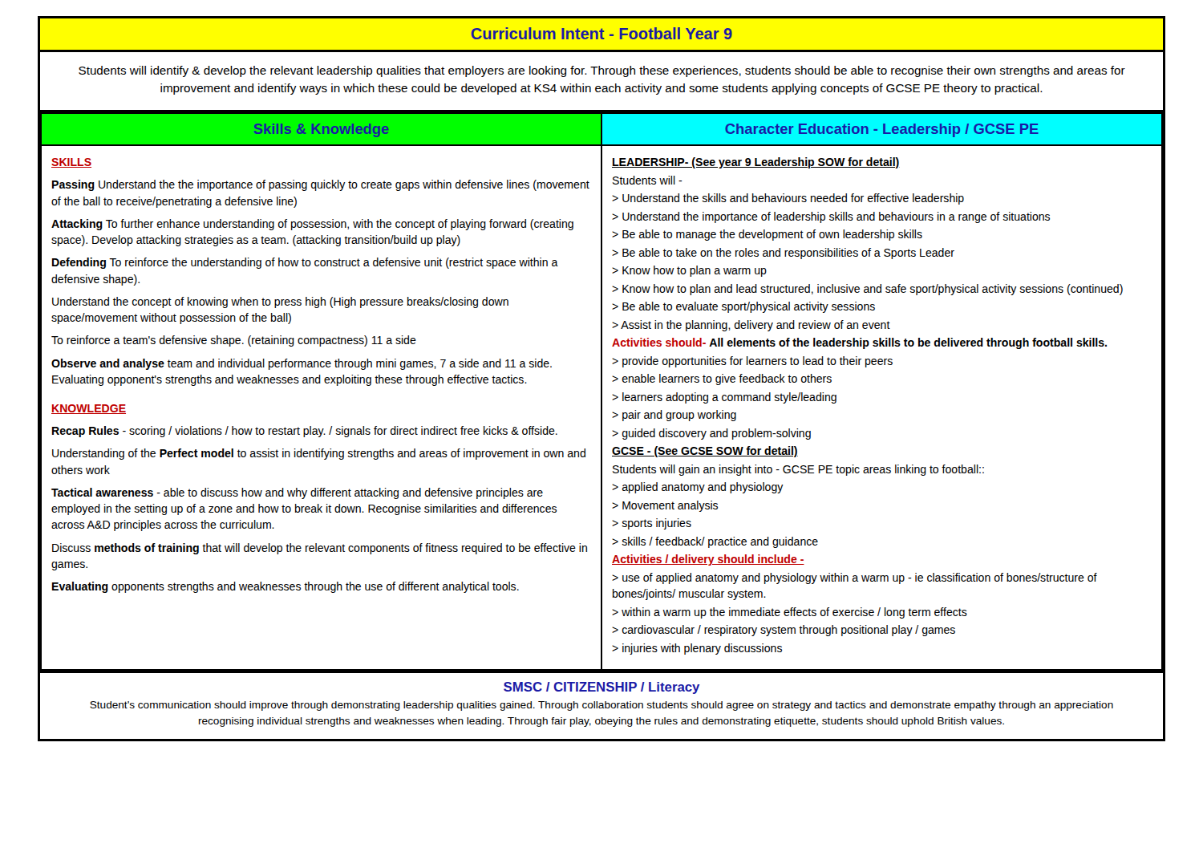Curriculum Intent - Football Year 9
Students will identify & develop the relevant leadership qualities that employers are looking for. Through these experiences, students should be able to recognise their own strengths and areas for improvement and identify ways in which these could be developed at KS4 within each activity and some students applying concepts of GCSE PE theory to practical.
| Skills & Knowledge | Character Education - Leadership / GCSE PE |
| --- | --- |
| SKILLS Passing Understand the the importance of passing quickly to create gaps within defensive lines (movement of the ball to receive/penetrating a defensive line) Attacking To further enhance understanding of possession, with the concept of playing forward (creating space). Develop attacking strategies as a team. (attacking transition/build up play) Defending To reinforce the understanding of how to construct a defensive unit (restrict space within a defensive shape). Understand the concept of knowing when to press high (High pressure breaks/closing down space/movement without possession of the ball) To reinforce a team's defensive shape. (retaining compactness) 11 a side Observe and analyse team and individual performance through mini games, 7 a side and 11 a side. Evaluating opponent's strengths and weaknesses and exploiting these through effective tactics. KNOWLEDGE Recap Rules - scoring / violations / how to restart play. / signals for direct indirect free kicks & offside. Understanding of the Perfect model to assist in identifying strengths and areas of improvement in own and others work Tactical awareness - able to discuss how and why different attacking and defensive principles are employed in the setting up of a zone and how to break it down. Recognise similarities and differences across A&D principles across the curriculum. Discuss methods of training that will develop the relevant components of fitness required to be effective in games. Evaluating opponents strengths and weaknesses through the use of different analytical tools. | LEADERSHIP- (See year 9 Leadership SOW for detail) Students will - > Understand the skills and behaviours needed for effective leadership > Understand the importance of leadership skills and behaviours in a range of situations > Be able to manage the development of own leadership skills > Be able to take on the roles and responsibilities of a Sports Leader > Know how to plan a warm up > Know how to plan and lead structured, inclusive and safe sport/physical activity sessions (continued) > Be able to evaluate sport/physical activity sessions > Assist in the planning, delivery and review of an event Activities should- All elements of the leadership skills to be delivered through football skills. > provide opportunities for learners to lead to their peers > enable learners to give feedback to others > learners adopting a command style/leading > pair and group working > guided discovery and problem-solving GCSE - (See GCSE SOW for detail) Students will gain an insight into - GCSE PE topic areas linking to football:: > applied anatomy and physiology > Movement analysis > sports injuries > skills / feedback/ practice and guidance Activities / delivery should include - > use of applied anatomy and physiology within a warm up - ie classification of bones/structure of bones/joints/ muscular system. > within a warm up the immediate effects of exercise / long term effects > cardiovascular / respiratory system through positional play / games > injuries with plenary discussions |
SMSC / CITIZENSHIP / Literacy
Student's communication should improve through demonstrating leadership qualities gained. Through collaboration students should agree on strategy and tactics and demonstrate empathy through an appreciation recognising individual strengths and weaknesses when leading. Through fair play, obeying the rules and demonstrating etiquette, students should uphold British values.